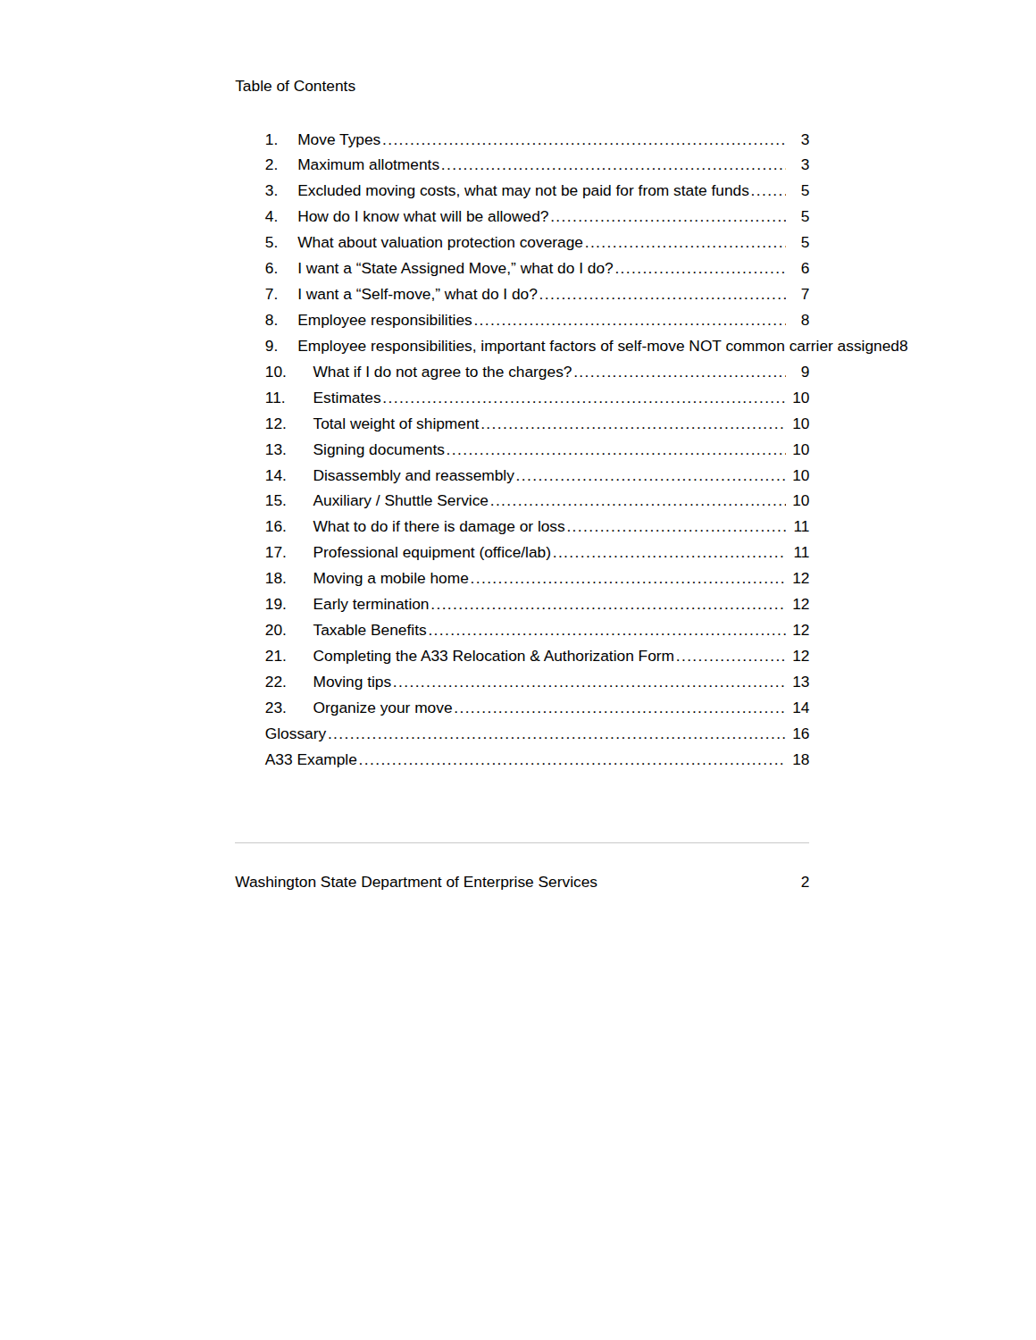Table of Contents
1. Move Types .................................................................................................................. 3
2. Maximum allotments ..................................................................................................... 3
3. Excluded moving costs, what may not be paid for from state funds ................................ 5
4. How do I know what will be allowed? ............................................................................... 5
5. What about valuation protection coverage ....................................................................... 5
6. I want a “State Assigned Move,” what do I do? .............................................................. 6
7. I want a “Self-move,” what do I do? ............................................................................... 7
8. Employee responsibilities ................................................................................................ 8
9. Employee responsibilities, important factors of self-move NOT common carrier assigned8
10. What if I do not agree to the charges? ......................................................................... 9
11. Estimates .................................................................................................................... 10
12. Total weight of shipment ............................................................................................. 10
13. Signing documents ................................................................................................... 10
14. Disassembly and reassembly ..................................................................................... 10
15. Auxiliary / Shuttle Service ........................................................................................... 10
16. What to do if there is damage or loss ......................................................................... 11
17. Professional equipment (office/lab) ............................................................................ 11
18. Moving a mobile home ............................................................................................... 12
19. Early termination ....................................................................................................... 12
20. Taxable Benefits ....................................................................................................... 12
21. Completing the A33 Relocation & Authorization Form ................................................ 12
22. Moving tips ................................................................................................................. 13
23. Organize your move .................................................................................................. 14
Glossary .................................................................................................................................. 16
A33 Example ....................................................................................................................... 18
Washington State Department of Enterprise Services
2